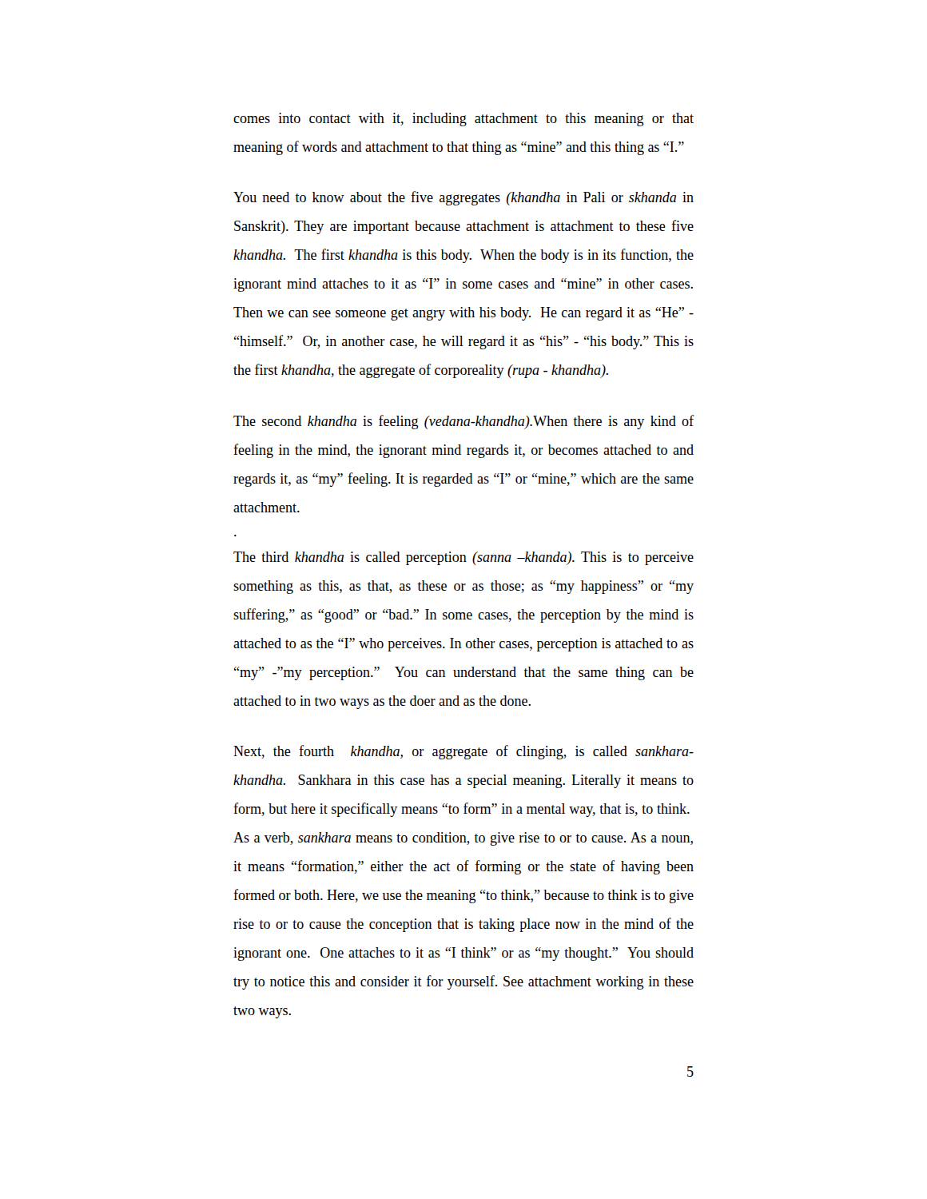comes into contact with it, including attachment to this meaning or that meaning of words and attachment to that thing as “mine” and this thing as “I.”
You need to know about the five aggregates (khandha in Pali or skhanda in Sanskrit). They are important because attachment is attachment to these five khandha. The first khandha is this body. When the body is in its function, the ignorant mind attaches to it as “I” in some cases and “mine” in other cases. Then we can see someone get angry with his body. He can regard it as “He” - “himself.” Or, in another case, he will regard it as “his” - “his body.” This is the first khandha, the aggregate of corporeality (rupa - khandha).
The second khandha is feeling (vedana-khandha). When there is any kind of feeling in the mind, the ignorant mind regards it, or becomes attached to and regards it, as “my” feeling. It is regarded as “I” or “mine,” which are the same attachment.
.
The third khandha is called perception (sanna –khanda). This is to perceive something as this, as that, as these or as those; as “my happiness” or “my suffering,” as “good” or “bad.” In some cases, the perception by the mind is attached to as the “I” who perceives. In other cases, perception is attached to as “my” -”my perception.” You can understand that the same thing can be attached to in two ways as the doer and as the done.
Next, the fourth khandha, or aggregate of clinging, is called sankhara-khandha. Sankhara in this case has a special meaning. Literally it means to form, but here it specifically means “to form” in a mental way, that is, to think. As a verb, sankhara means to condition, to give rise to or to cause. As a noun, it means “formation,” either the act of forming or the state of having been formed or both. Here, we use the meaning “to think,” because to think is to give rise to or to cause the conception that is taking place now in the mind of the ignorant one. One attaches to it as “I think” or as “my thought.” You should try to notice this and consider it for yourself. See attachment working in these two ways.
5